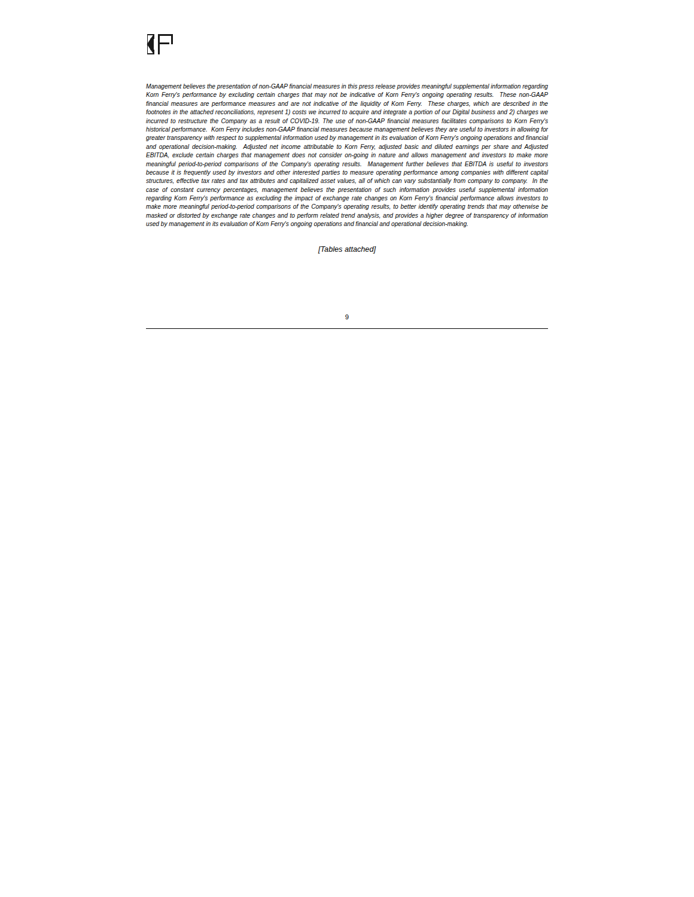Management believes the presentation of non-GAAP financial measures in this press release provides meaningful supplemental information regarding Korn Ferry's performance by excluding certain charges that may not be indicative of Korn Ferry's ongoing operating results. These non-GAAP financial measures are performance measures and are not indicative of the liquidity of Korn Ferry. These charges, which are described in the footnotes in the attached reconciliations, represent 1) costs we incurred to acquire and integrate a portion of our Digital business and 2) charges we incurred to restructure the Company as a result of COVID-19. The use of non-GAAP financial measures facilitates comparisons to Korn Ferry's historical performance. Korn Ferry includes non-GAAP financial measures because management believes they are useful to investors in allowing for greater transparency with respect to supplemental information used by management in its evaluation of Korn Ferry's ongoing operations and financial and operational decision-making. Adjusted net income attributable to Korn Ferry, adjusted basic and diluted earnings per share and Adjusted EBITDA, exclude certain charges that management does not consider on-going in nature and allows management and investors to make more meaningful period-to-period comparisons of the Company's operating results. Management further believes that EBITDA is useful to investors because it is frequently used by investors and other interested parties to measure operating performance among companies with different capital structures, effective tax rates and tax attributes and capitalized asset values, all of which can vary substantially from company to company. In the case of constant currency percentages, management believes the presentation of such information provides useful supplemental information regarding Korn Ferry's performance as excluding the impact of exchange rate changes on Korn Ferry's financial performance allows investors to make more meaningful period-to-period comparisons of the Company's operating results, to better identify operating trends that may otherwise be masked or distorted by exchange rate changes and to perform related trend analysis, and provides a higher degree of transparency of information used by management in its evaluation of Korn Ferry's ongoing operations and financial and operational decision-making.
[Tables attached]
9